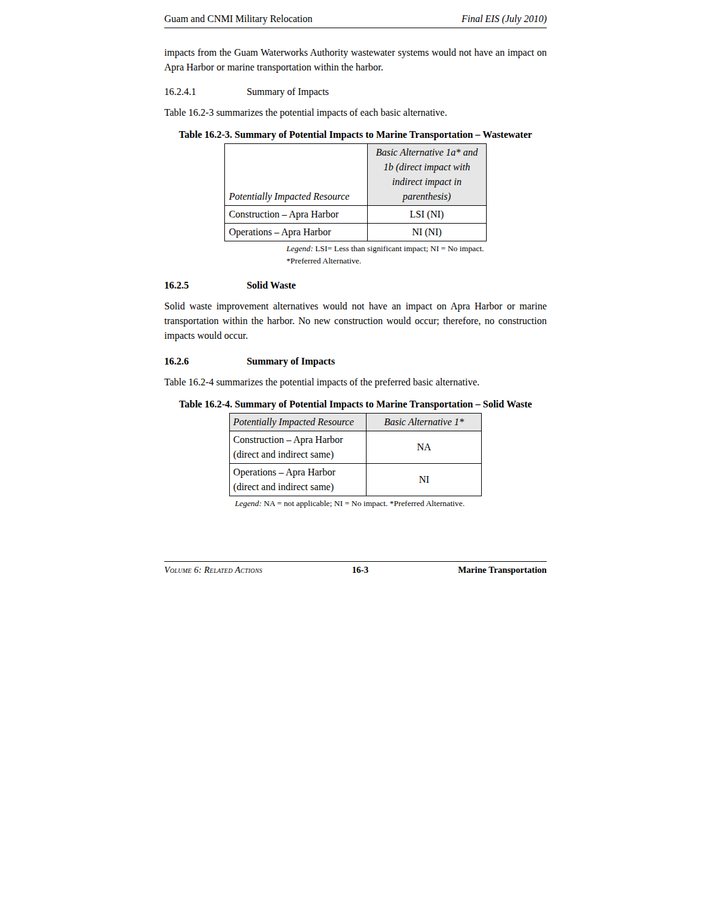Guam and CNMI Military Relocation
Final EIS (July 2010)
impacts from the Guam Waterworks Authority wastewater systems would not have an impact on Apra Harbor or marine transportation within the harbor.
16.2.4.1 Summary of Impacts
Table 16.2-3 summarizes the potential impacts of each basic alternative.
Table 16.2-3. Summary of Potential Impacts to Marine Transportation – Wastewater
| Potentially Impacted Resource | Basic Alternative 1a* and 1b (direct impact with indirect impact in parenthesis) |
| --- | --- |
| Construction – Apra Harbor | LSI (NI) |
| Operations – Apra Harbor | NI (NI) |
Legend: LSI= Less than significant impact; NI = No impact. *Preferred Alternative.
16.2.5 Solid Waste
Solid waste improvement alternatives would not have an impact on Apra Harbor or marine transportation within the harbor. No new construction would occur; therefore, no construction impacts would occur.
16.2.6 Summary of Impacts
Table 16.2-4 summarizes the potential impacts of the preferred basic alternative.
Table 16.2-4. Summary of Potential Impacts to Marine Transportation – Solid Waste
| Potentially Impacted Resource | Basic Alternative 1* |
| --- | --- |
| Construction – Apra Harbor (direct and indirect same) | NA |
| Operations – Apra Harbor (direct and indirect same) | NI |
Legend: NA = not applicable; NI = No impact. *Preferred Alternative.
Volume 6: Related Actions
16-3
Marine Transportation